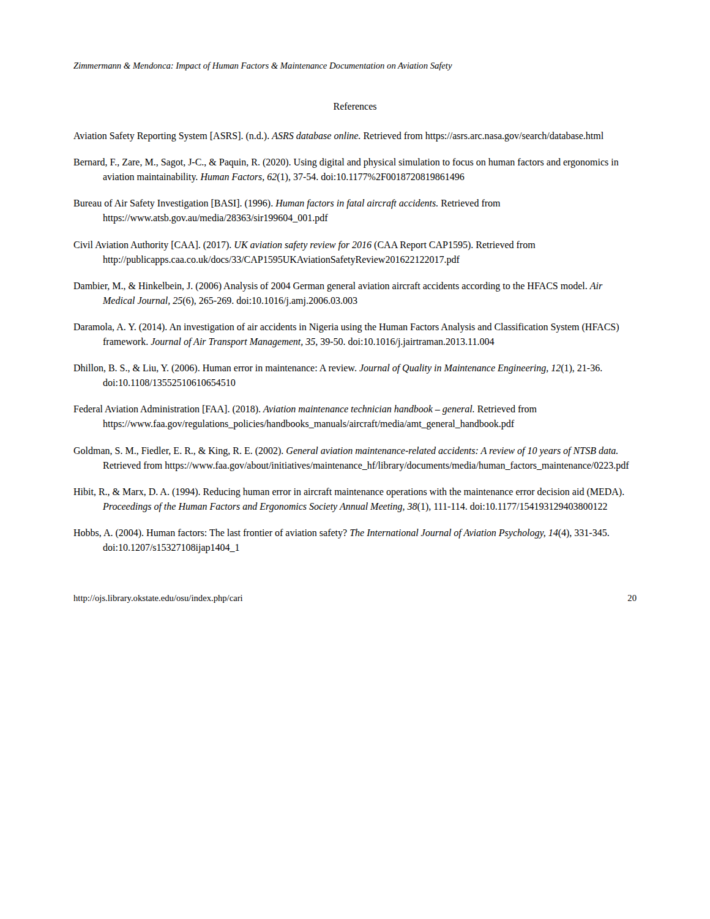Zimmermann & Mendonca: Impact of Human Factors & Maintenance Documentation on Aviation Safety
References
Aviation Safety Reporting System [ASRS]. (n.d.). ASRS database online. Retrieved from https://asrs.arc.nasa.gov/search/database.html
Bernard, F., Zare, M., Sagot, J-C., & Paquin, R. (2020). Using digital and physical simulation to focus on human factors and ergonomics in aviation maintainability. Human Factors, 62(1), 37-54. doi:10.1177%2F0018720819861496
Bureau of Air Safety Investigation [BASI]. (1996). Human factors in fatal aircraft accidents. Retrieved from https://www.atsb.gov.au/media/28363/sir199604_001.pdf
Civil Aviation Authority [CAA]. (2017). UK aviation safety review for 2016 (CAA Report CAP1595). Retrieved from http://publicapps.caa.co.uk/docs/33/CAP1595UKAviationSafetyReview201622122017.pdf
Dambier, M., & Hinkelbein, J. (2006) Analysis of 2004 German general aviation aircraft accidents according to the HFACS model. Air Medical Journal, 25(6), 265-269. doi:10.1016/j.amj.2006.03.003
Daramola, A. Y. (2014). An investigation of air accidents in Nigeria using the Human Factors Analysis and Classification System (HFACS) framework. Journal of Air Transport Management, 35, 39-50. doi:10.1016/j.jairtraman.2013.11.004
Dhillon, B. S., & Liu, Y. (2006). Human error in maintenance: A review. Journal of Quality in Maintenance Engineering, 12(1), 21-36. doi:10.1108/13552510610654510
Federal Aviation Administration [FAA]. (2018). Aviation maintenance technician handbook – general. Retrieved from https://www.faa.gov/regulations_policies/handbooks_manuals/aircraft/media/amt_general_handbook.pdf
Goldman, S. M., Fiedler, E. R., & King, R. E. (2002). General aviation maintenance-related accidents: A review of 10 years of NTSB data. Retrieved from https://www.faa.gov/about/initiatives/maintenance_hf/library/documents/media/human_factors_maintenance/0223.pdf
Hibit, R., & Marx, D. A. (1994). Reducing human error in aircraft maintenance operations with the maintenance error decision aid (MEDA). Proceedings of the Human Factors and Ergonomics Society Annual Meeting, 38(1), 111-114. doi:10.1177/154193129403800122
Hobbs, A. (2004). Human factors: The last frontier of aviation safety? The International Journal of Aviation Psychology, 14(4), 331-345. doi:10.1207/s15327108ijap1404_1
http://ojs.library.okstate.edu/osu/index.php/cari 20